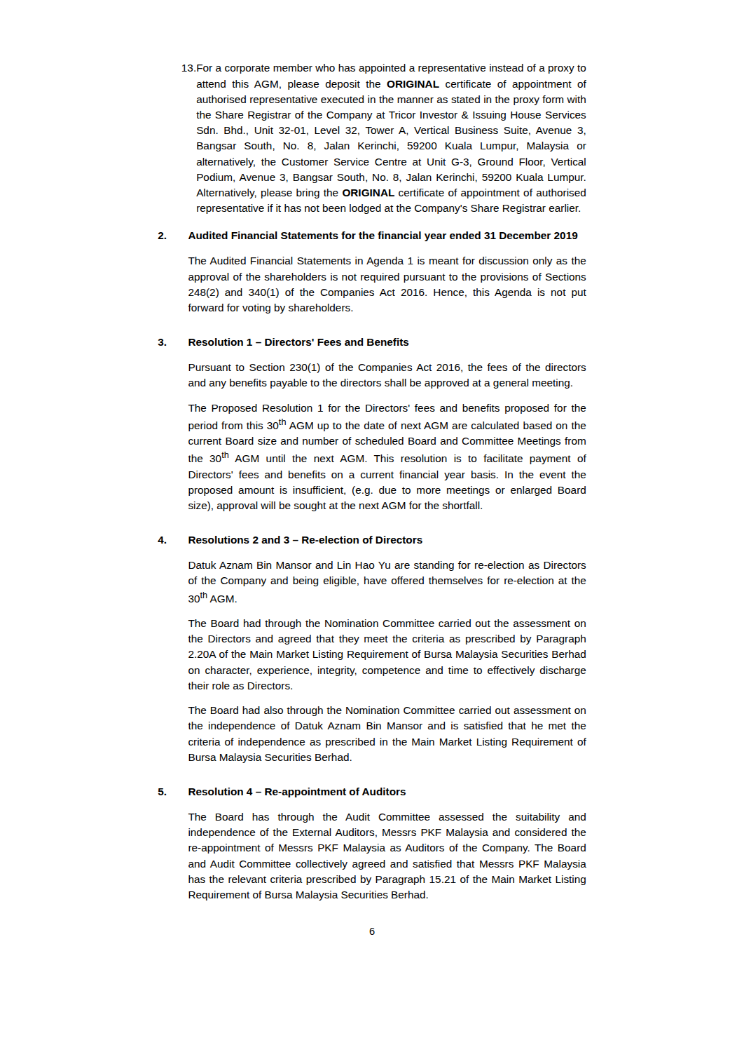13.
For a corporate member who has appointed a representative instead of a proxy to attend this AGM, please deposit the ORIGINAL certificate of appointment of authorised representative executed in the manner as stated in the proxy form with the Share Registrar of the Company at Tricor Investor & Issuing House Services Sdn. Bhd., Unit 32-01, Level 32, Tower A, Vertical Business Suite, Avenue 3, Bangsar South, No. 8, Jalan Kerinchi, 59200 Kuala Lumpur, Malaysia or alternatively, the Customer Service Centre at Unit G-3, Ground Floor, Vertical Podium, Avenue 3, Bangsar South, No. 8, Jalan Kerinchi, 59200 Kuala Lumpur. Alternatively, please bring the ORIGINAL certificate of appointment of authorised representative if it has not been lodged at the Company's Share Registrar earlier.
2.
Audited Financial Statements for the financial year ended 31 December 2019
The Audited Financial Statements in Agenda 1 is meant for discussion only as the approval of the shareholders is not required pursuant to the provisions of Sections 248(2) and 340(1) of the Companies Act 2016. Hence, this Agenda is not put forward for voting by shareholders.
3.
Resolution 1 – Directors' Fees and Benefits
Pursuant to Section 230(1) of the Companies Act 2016, the fees of the directors and any benefits payable to the directors shall be approved at a general meeting.
The Proposed Resolution 1 for the Directors' fees and benefits proposed for the period from this 30th AGM up to the date of next AGM are calculated based on the current Board size and number of scheduled Board and Committee Meetings from the 30th AGM until the next AGM. This resolution is to facilitate payment of Directors' fees and benefits on a current financial year basis. In the event the proposed amount is insufficient, (e.g. due to more meetings or enlarged Board size), approval will be sought at the next AGM for the shortfall.
4.
Resolutions 2 and 3 – Re-election of Directors
Datuk Aznam Bin Mansor and Lin Hao Yu are standing for re-election as Directors of the Company and being eligible, have offered themselves for re-election at the 30th AGM.
The Board had through the Nomination Committee carried out the assessment on the Directors and agreed that they meet the criteria as prescribed by Paragraph 2.20A of the Main Market Listing Requirement of Bursa Malaysia Securities Berhad on character, experience, integrity, competence and time to effectively discharge their role as Directors.
The Board had also through the Nomination Committee carried out assessment on the independence of Datuk Aznam Bin Mansor and is satisfied that he met the criteria of independence as prescribed in the Main Market Listing Requirement of Bursa Malaysia Securities Berhad.
5.
Resolution 4 – Re-appointment of Auditors
The Board has through the Audit Committee assessed the suitability and independence of the External Auditors, Messrs PKF Malaysia and considered the re-appointment of Messrs PKF Malaysia as Auditors of the Company. The Board and Audit Committee collectively agreed and satisfied that Messrs PKF Malaysia has the relevant criteria prescribed by Paragraph 15.21 of the Main Market Listing Requirement of Bursa Malaysia Securities Berhad.
6